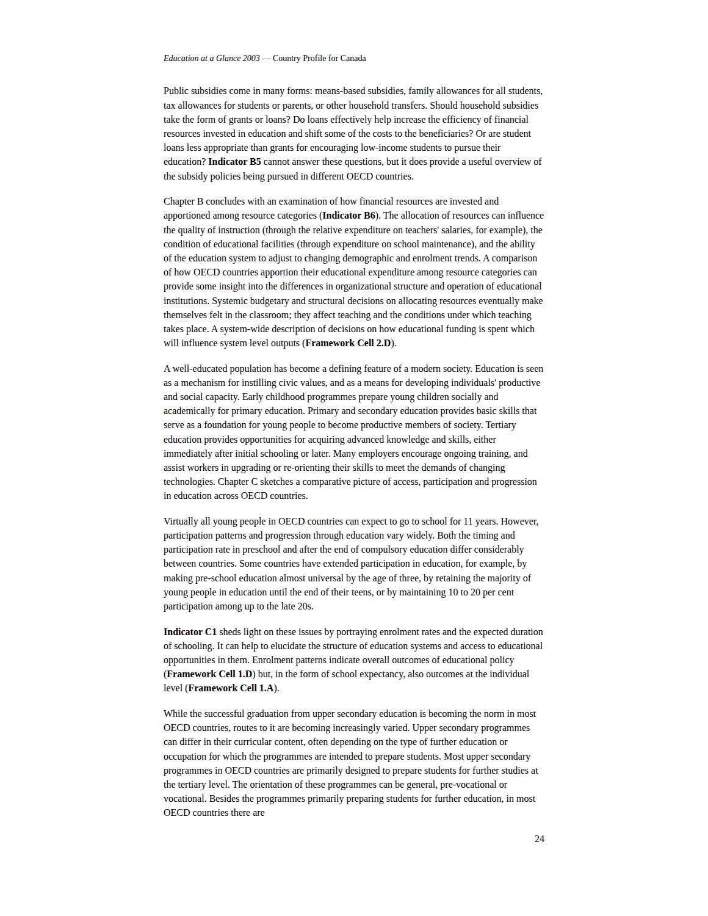Education at a Glance 2003 — Country Profile for Canada
Public subsidies come in many forms: means-based subsidies, family allowances for all students, tax allowances for students or parents, or other household transfers. Should household subsidies take the form of grants or loans? Do loans effectively help increase the efficiency of financial resources invested in education and shift some of the costs to the beneficiaries? Or are student loans less appropriate than grants for encouraging low-income students to pursue their education? Indicator B5 cannot answer these questions, but it does provide a useful overview of the subsidy policies being pursued in different OECD countries.
Chapter B concludes with an examination of how financial resources are invested and apportioned among resource categories (Indicator B6). The allocation of resources can influence the quality of instruction (through the relative expenditure on teachers' salaries, for example), the condition of educational facilities (through expenditure on school maintenance), and the ability of the education system to adjust to changing demographic and enrolment trends. A comparison of how OECD countries apportion their educational expenditure among resource categories can provide some insight into the differences in organizational structure and operation of educational institutions. Systemic budgetary and structural decisions on allocating resources eventually make themselves felt in the classroom; they affect teaching and the conditions under which teaching takes place. A system-wide description of decisions on how educational funding is spent which will influence system level outputs (Framework Cell 2.D).
A well-educated population has become a defining feature of a modern society. Education is seen as a mechanism for instilling civic values, and as a means for developing individuals' productive and social capacity. Early childhood programmes prepare young children socially and academically for primary education. Primary and secondary education provides basic skills that serve as a foundation for young people to become productive members of society. Tertiary education provides opportunities for acquiring advanced knowledge and skills, either immediately after initial schooling or later. Many employers encourage ongoing training, and assist workers in upgrading or re-orienting their skills to meet the demands of changing technologies. Chapter C sketches a comparative picture of access, participation and progression in education across OECD countries.
Virtually all young people in OECD countries can expect to go to school for 11 years. However, participation patterns and progression through education vary widely. Both the timing and participation rate in preschool and after the end of compulsory education differ considerably between countries. Some countries have extended participation in education, for example, by making pre-school education almost universal by the age of three, by retaining the majority of young people in education until the end of their teens, or by maintaining 10 to 20 per cent participation among up to the late 20s.
Indicator C1 sheds light on these issues by portraying enrolment rates and the expected duration of schooling. It can help to elucidate the structure of education systems and access to educational opportunities in them. Enrolment patterns indicate overall outcomes of educational policy (Framework Cell 1.D) but, in the form of school expectancy, also outcomes at the individual level (Framework Cell 1.A).
While the successful graduation from upper secondary education is becoming the norm in most OECD countries, routes to it are becoming increasingly varied. Upper secondary programmes can differ in their curricular content, often depending on the type of further education or occupation for which the programmes are intended to prepare students. Most upper secondary programmes in OECD countries are primarily designed to prepare students for further studies at the tertiary level. The orientation of these programmes can be general, pre-vocational or vocational. Besides the programmes primarily preparing students for further education, in most OECD countries there are
24